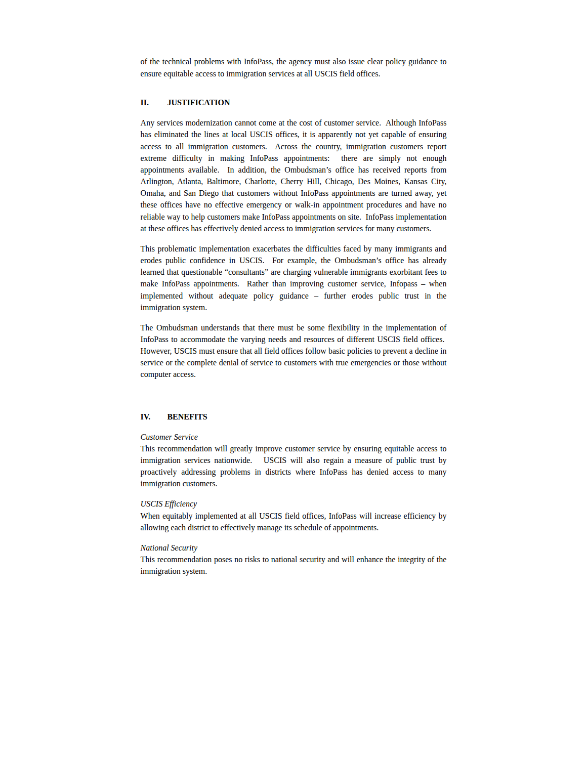of the technical problems with InfoPass, the agency must also issue clear policy guidance to ensure equitable access to immigration services at all USCIS field offices.
II. JUSTIFICATION
Any services modernization cannot come at the cost of customer service. Although InfoPass has eliminated the lines at local USCIS offices, it is apparently not yet capable of ensuring access to all immigration customers. Across the country, immigration customers report extreme difficulty in making InfoPass appointments: there are simply not enough appointments available. In addition, the Ombudsman’s office has received reports from Arlington, Atlanta, Baltimore, Charlotte, Cherry Hill, Chicago, Des Moines, Kansas City, Omaha, and San Diego that customers without InfoPass appointments are turned away, yet these offices have no effective emergency or walk-in appointment procedures and have no reliable way to help customers make InfoPass appointments on site. InfoPass implementation at these offices has effectively denied access to immigration services for many customers.
This problematic implementation exacerbates the difficulties faced by many immigrants and erodes public confidence in USCIS. For example, the Ombudsman’s office has already learned that questionable “consultants” are charging vulnerable immigrants exorbitant fees to make InfoPass appointments. Rather than improving customer service, Infopass – when implemented without adequate policy guidance – further erodes public trust in the immigration system.
The Ombudsman understands that there must be some flexibility in the implementation of InfoPass to accommodate the varying needs and resources of different USCIS field offices. However, USCIS must ensure that all field offices follow basic policies to prevent a decline in service or the complete denial of service to customers with true emergencies or those without computer access.
IV. BENEFITS
Customer Service
This recommendation will greatly improve customer service by ensuring equitable access to immigration services nationwide. USCIS will also regain a measure of public trust by proactively addressing problems in districts where InfoPass has denied access to many immigration customers.
USCIS Efficiency
When equitably implemented at all USCIS field offices, InfoPass will increase efficiency by allowing each district to effectively manage its schedule of appointments.
National Security
This recommendation poses no risks to national security and will enhance the integrity of the immigration system.